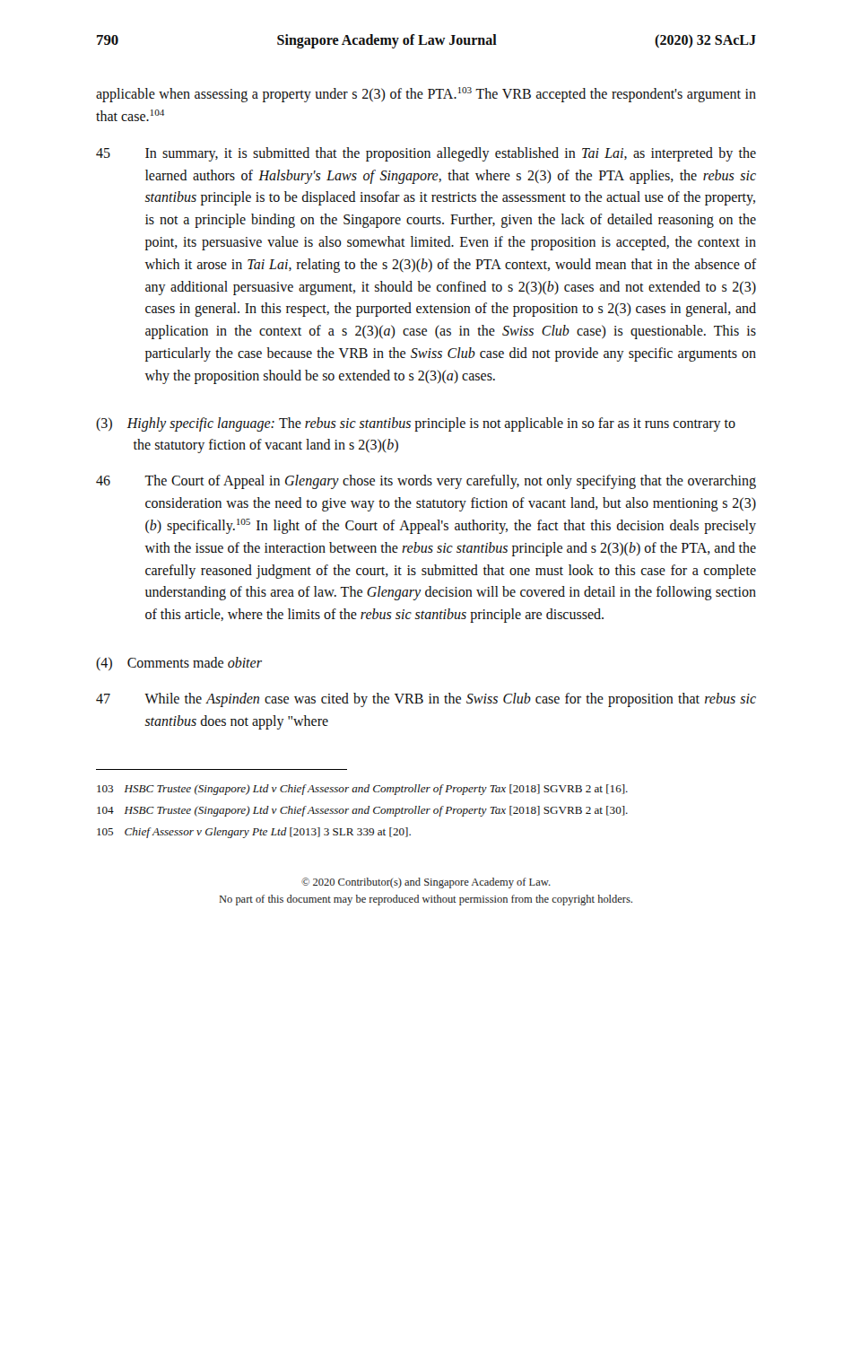790 Singapore Academy of Law Journal (2020) 32 SAcLJ
applicable when assessing a property under s 2(3) of the PTA.103 The VRB accepted the respondent's argument in that case.104
45
In summary, it is submitted that the proposition allegedly established in Tai Lai, as interpreted by the learned authors of Halsbury's Laws of Singapore, that where s 2(3) of the PTA applies, the rebus sic stantibus principle is to be displaced insofar as it restricts the assessment to the actual use of the property, is not a principle binding on the Singapore courts. Further, given the lack of detailed reasoning on the point, its persuasive value is also somewhat limited. Even if the proposition is accepted, the context in which it arose in Tai Lai, relating to the s 2(3)(b) of the PTA context, would mean that in the absence of any additional persuasive argument, it should be confined to s 2(3)(b) cases and not extended to s 2(3) cases in general. In this respect, the purported extension of the proposition to s 2(3) cases in general, and application in the context of a s 2(3)(a) case (as in the Swiss Club case) is questionable. This is particularly the case because the VRB in the Swiss Club case did not provide any specific arguments on why the proposition should be so extended to s 2(3)(a) cases.
(3) Highly specific language: The rebus sic stantibus principle is not applicable in so far as it runs contrary to the statutory fiction of vacant land in s 2(3)(b)
46
The Court of Appeal in Glengary chose its words very carefully, not only specifying that the overarching consideration was the need to give way to the statutory fiction of vacant land, but also mentioning s 2(3)(b) specifically.105 In light of the Court of Appeal's authority, the fact that this decision deals precisely with the issue of the interaction between the rebus sic stantibus principle and s 2(3)(b) of the PTA, and the carefully reasoned judgment of the court, it is submitted that one must look to this case for a complete understanding of this area of law. The Glengary decision will be covered in detail in the following section of this article, where the limits of the rebus sic stantibus principle are discussed.
(4) Comments made obiter
47
While the Aspinden case was cited by the VRB in the Swiss Club case for the proposition that rebus sic stantibus does not apply "where
HSBC Trustee (Singapore) Ltd v Chief Assessor and Comptroller of Property Tax [2018] SGVRB 2 at [16].
HSBC Trustee (Singapore) Ltd v Chief Assessor and Comptroller of Property Tax [2018] SGVRB 2 at [30].
Chief Assessor v Glengary Pte Ltd [2013] 3 SLR 339 at [20].
© 2020 Contributor(s) and Singapore Academy of Law.
No part of this document may be reproduced without permission from the copyright holders.